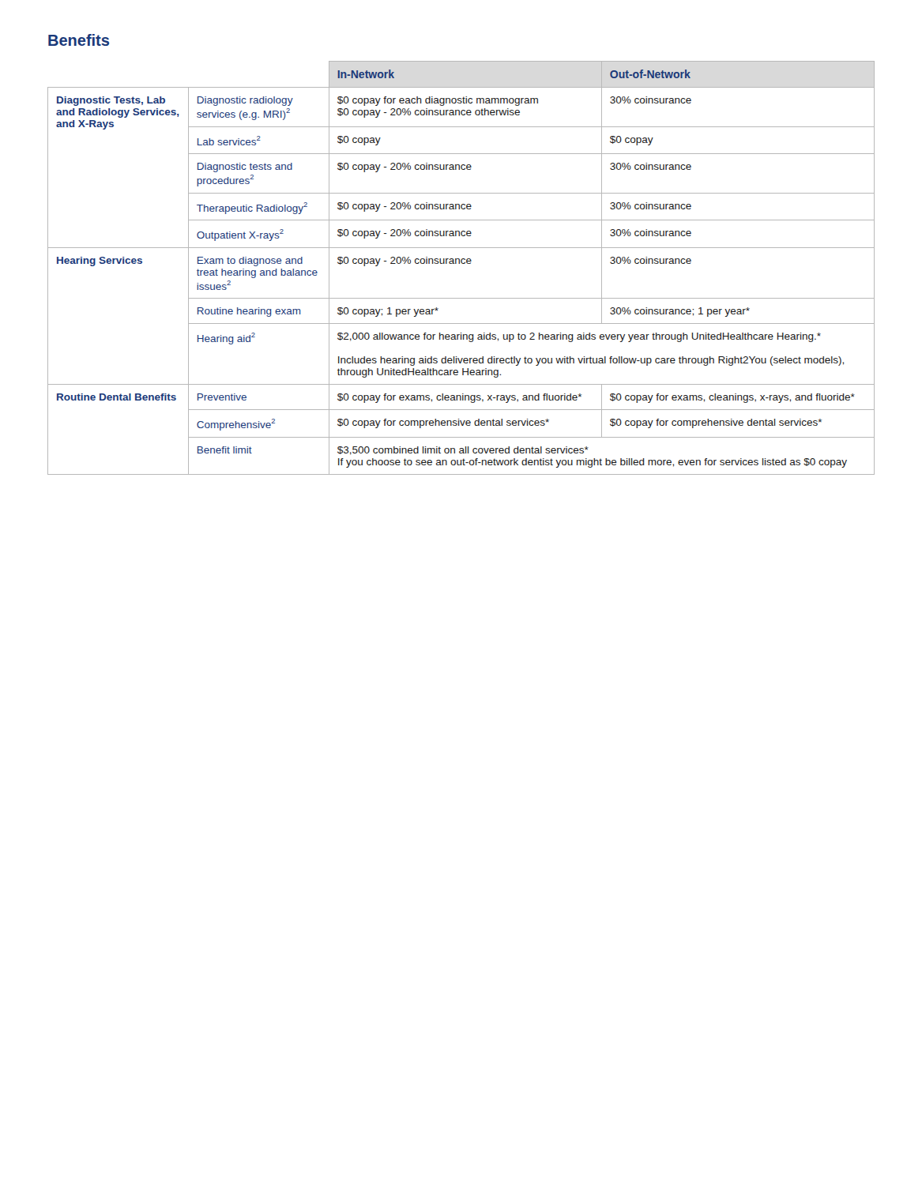Benefits
| | In-Network | Out-of-Network |
| --- | --- | --- |
| Diagnostic Tests, Lab and Radiology Services, and X-Rays | Diagnostic radiology services (e.g. MRI) 2 | $0 copay for each diagnostic mammogram $0 copay - 20% coinsurance otherwise | 30% coinsurance |
| Lab services 2 | $0 copay | $0 copay |
| Diagnostic tests and procedures 2 | $0 copay - 20% coinsurance | 30% coinsurance |
| Therapeutic Radiology 2 | $0 copay - 20% coinsurance | 30% coinsurance |
| Outpatient X-rays 2 | $0 copay - 20% coinsurance | 30% coinsurance |
| Hearing Services | Exam to diagnose and treat hearing and balance issues 2 | $0 copay - 20% coinsurance | 30% coinsurance |
| Routine hearing exam | $0 copay; 1 per year* | 30% coinsurance; 1 per year* |
| Hearing aid 2 | $2,000 allowance for hearing aids, up to 2 hearing aids every year through UnitedHealthcare Hearing.* Includes hearing aids delivered directly to you with virtual follow-up care through Right2You (select models), through UnitedHealthcare Hearing. |
| Routine Dental Benefits | Preventive | $0 copay for exams, cleanings, x-rays, and fluoride* | $0 copay for exams, cleanings, x-rays, and fluoride* |
| Comprehensive 2 | $0 copay for comprehensive dental services* | $0 copay for comprehensive dental services* |
| Benefit limit | $3,500 combined limit on all covered dental services* If you choose to see an out-of-network dentist you might be billed more, even for services listed as $0 copay |